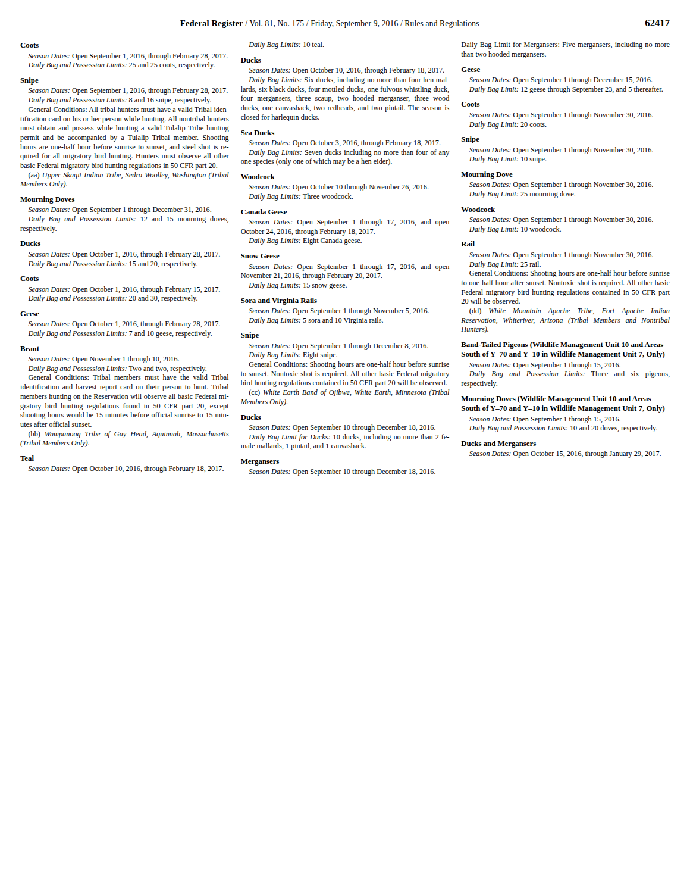Federal Register / Vol. 81, No. 175 / Friday, September 9, 2016 / Rules and Regulations
62417
Coots
Season Dates: Open September 1, 2016, through February 28, 2017.
Daily Bag and Possession Limits: 25 and 25 coots, respectively.
Snipe
Season Dates: Open September 1, 2016, through February 28, 2017.
Daily Bag and Possession Limits: 8 and 16 snipe, respectively.
General Conditions: All tribal hunters must have a valid Tribal identification card on his or her person while hunting. All nontribal hunters must obtain and possess while hunting a valid Tulalip Tribe hunting permit and be accompanied by a Tulalip Tribal member. Shooting hours are one-half hour before sunrise to sunset, and steel shot is required for all migratory bird hunting. Hunters must observe all other basic Federal migratory bird hunting regulations in 50 CFR part 20.
(aa) Upper Skagit Indian Tribe, Sedro Woolley, Washington (Tribal Members Only).
Mourning Doves
Season Dates: Open September 1 through December 31, 2016.
Daily Bag and Possession Limits: 12 and 15 mourning doves, respectively.
Ducks
Season Dates: Open October 1, 2016, through February 28, 2017.
Daily Bag and Possession Limits: 15 and 20, respectively.
Coots
Season Dates: Open October 1, 2016, through February 15, 2017.
Daily Bag and Possession Limits: 20 and 30, respectively.
Geese
Season Dates: Open October 1, 2016, through February 28, 2017.
Daily Bag and Possession Limits: 7 and 10 geese, respectively.
Brant
Season Dates: Open November 1 through 10, 2016.
Daily Bag and Possession Limits: Two and two, respectively.
General Conditions: Tribal members must have the valid Tribal identification and harvest report card on their person to hunt. Tribal members hunting on the Reservation will observe all basic Federal migratory bird hunting regulations found in 50 CFR part 20, except shooting hours would be 15 minutes before official sunrise to 15 minutes after official sunset.
(bb) Wampanoag Tribe of Gay Head, Aquinnah, Massachusetts (Tribal Members Only).
Teal
Season Dates: Open October 10, 2016, through February 18, 2017.
Daily Bag Limits: 10 teal.
Ducks
Season Dates: Open October 10, 2016, through February 18, 2017.
Daily Bag Limits: Six ducks, including no more than four hen mallards, six black ducks, four mottled ducks, one fulvous whistling duck, four mergansers, three scaup, two hooded merganser, three wood ducks, one canvasback, two redheads, and two pintail. The season is closed for harlequin ducks.
Sea Ducks
Season Dates: Open October 3, 2016, through February 18, 2017.
Daily Bag Limits: Seven ducks including no more than four of any one species (only one of which may be a hen eider).
Woodcock
Season Dates: Open October 10 through November 26, 2016.
Daily Bag Limits: Three woodcock.
Canada Geese
Season Dates: Open September 1 through 17, 2016, and open October 24, 2016, through February 18, 2017.
Daily Bag Limits: Eight Canada geese.
Snow Geese
Season Dates: Open September 1 through 17, 2016, and open November 21, 2016, through February 20, 2017.
Daily Bag Limits: 15 snow geese.
Sora and Virginia Rails
Season Dates: Open September 1 through November 5, 2016.
Daily Bag Limits: 5 sora and 10 Virginia rails.
Snipe
Season Dates: Open September 1 through December 8, 2016.
Daily Bag Limits: Eight snipe.
General Conditions: Shooting hours are one-half hour before sunrise to sunset. Nontoxic shot is required. All other basic Federal migratory bird hunting regulations contained in 50 CFR part 20 will be observed.
(cc) White Earth Band of Ojibwe, White Earth, Minnesota (Tribal Members Only).
Ducks
Season Dates: Open September 10 through December 18, 2016.
Daily Bag Limit for Ducks: 10 ducks, including no more than 2 female mallards, 1 pintail, and 1 canvasback.
Mergansers
Season Dates: Open September 10 through December 18, 2016.
Daily Bag Limit for Mergansers: Five mergansers, including no more than two hooded mergansers.
Geese
Season Dates: Open September 1 through December 15, 2016.
Daily Bag Limit: 12 geese through September 23, and 5 thereafter.
Coots
Season Dates: Open September 1 through November 30, 2016.
Daily Bag Limit: 20 coots.
Snipe
Season Dates: Open September 1 through November 30, 2016.
Daily Bag Limit: 10 snipe.
Mourning Dove
Season Dates: Open September 1 through November 30, 2016.
Daily Bag Limit: 25 mourning dove.
Woodcock
Season Dates: Open September 1 through November 30, 2016.
Daily Bag Limit: 10 woodcock.
Rail
Season Dates: Open September 1 through November 30, 2016.
Daily Bag Limit: 25 rail.
General Conditions: Shooting hours are one-half hour before sunrise to one-half hour after sunset. Nontoxic shot is required. All other basic Federal migratory bird hunting regulations contained in 50 CFR part 20 will be observed.
(dd) White Mountain Apache Tribe, Fort Apache Indian Reservation, Whiteriver, Arizona (Tribal Members and Nontribal Hunters).
Band-Tailed Pigeons (Wildlife Management Unit 10 and Areas South of Y–70 and Y–10 in Wildlife Management Unit 7, Only)
Season Dates: Open September 1 through 15, 2016.
Daily Bag and Possession Limits: Three and six pigeons, respectively.
Mourning Doves (Wildlife Management Unit 10 and Areas South of Y–70 and Y–10 in Wildlife Management Unit 7, Only)
Season Dates: Open September 1 through 15, 2016.
Daily Bag and Possession Limits: 10 and 20 doves, respectively.
Ducks and Mergansers
Season Dates: Open October 15, 2016, through January 29, 2017.